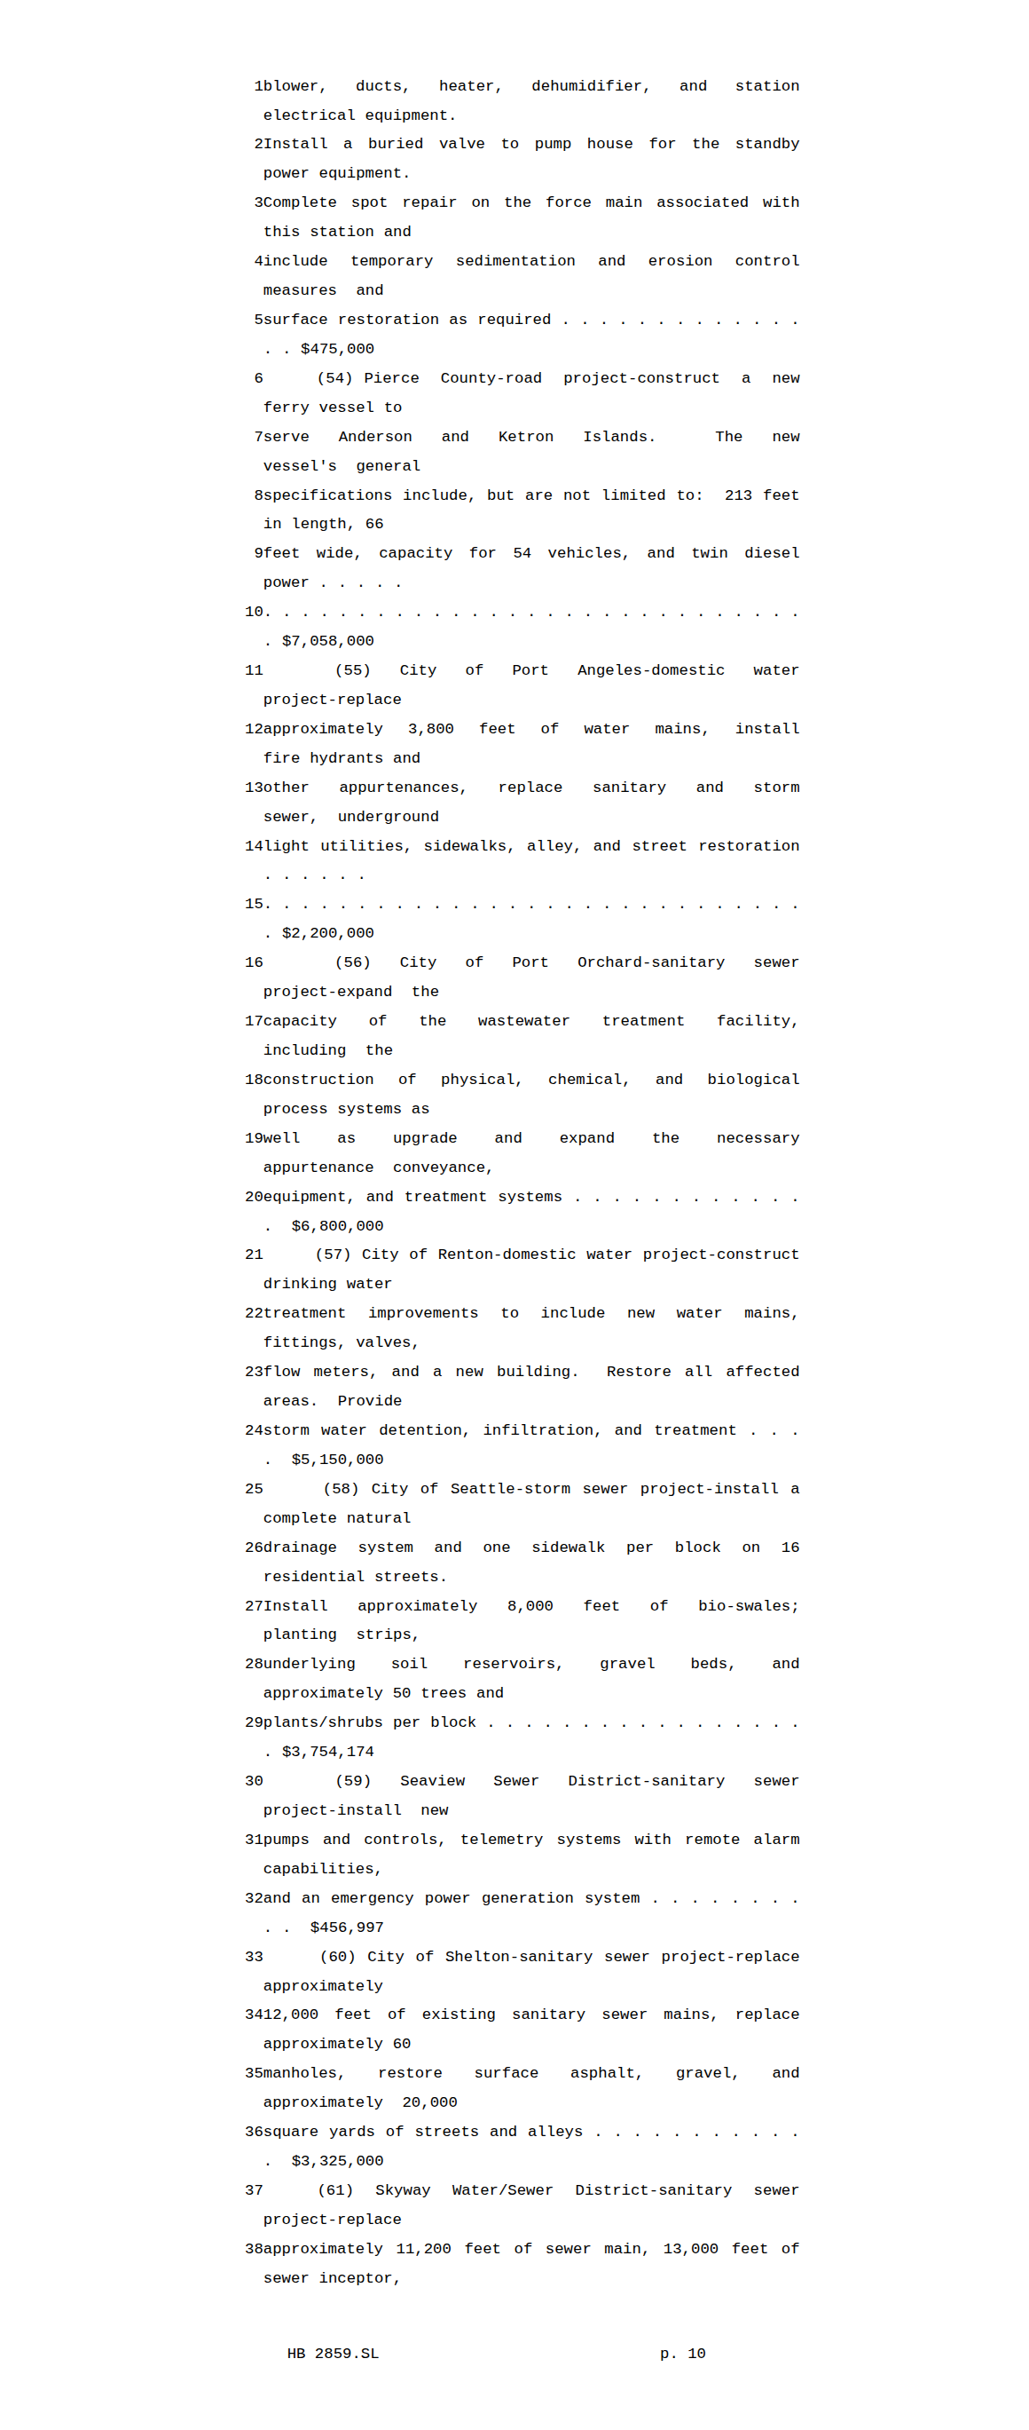| 1 | blower, ducts, heater, dehumidifier, and station electrical equipment. |
| 2 | Install a buried valve to pump house for the standby power equipment. |
| 3 | Complete spot repair on the force main associated with this station and |
| 4 | include temporary sedimentation and erosion control measures and |
| 5 | surface restoration as required . . . . . . . . . . . . . . . $475,000 |
| 6 | (54) Pierce County-road project-construct a new ferry vessel to |
| 7 | serve Anderson and Ketron Islands. The new vessel's general |
| 8 | specifications include, but are not limited to: 213 feet in length, 66 |
| 9 | feet wide, capacity for 54 vehicles, and twin diesel power . . . . . |
| 10 | . . . . . . . . . . . . . . . . . . . . . . . . . . . . . . $7,058,000 |
| 11 | (55) City of Port Angeles-domestic water project-replace |
| 12 | approximately 3,800 feet of water mains, install fire hydrants and |
| 13 | other appurtenances, replace sanitary and storm sewer, underground |
| 14 | light utilities, sidewalks, alley, and street restoration . . . . . . |
| 15 | . . . . . . . . . . . . . . . . . . . . . . . . . . . . . . $2,200,000 |
| 16 | (56) City of Port Orchard-sanitary sewer project-expand the |
| 17 | capacity of the wastewater treatment facility, including the |
| 18 | construction of physical, chemical, and biological process systems as |
| 19 | well as upgrade and expand the necessary appurtenance conveyance, |
| 20 | equipment, and treatment systems . . . . . . . . . . . . . $6,800,000 |
| 21 | (57) City of Renton-domestic water project-construct drinking water |
| 22 | treatment improvements to include new water mains, fittings, valves, |
| 23 | flow meters, and a new building. Restore all affected areas. Provide |
| 24 | storm water detention, infiltration, and treatment . . . . $5,150,000 |
| 25 | (58) City of Seattle-storm sewer project-install a complete natural |
| 26 | drainage system and one sidewalk per block on 16 residential streets. |
| 27 | Install approximately 8,000 feet of bio-swales; planting strips, |
| 28 | underlying soil reservoirs, gravel beds, and approximately 50 trees and |
| 29 | plants/shrubs per block . . . . . . . . . . . . . . . . . . $3,754,174 |
| 30 | (59) Seaview Sewer District-sanitary sewer project-install new |
| 31 | pumps and controls, telemetry systems with remote alarm capabilities, |
| 32 | and an emergency power generation system . . . . . . . . . . $456,997 |
| 33 | (60) City of Shelton-sanitary sewer project-replace approximately |
| 34 | 12,000 feet of existing sanitary sewer mains, replace approximately 60 |
| 35 | manholes, restore surface asphalt, gravel, and approximately 20,000 |
| 36 | square yards of streets and alleys . . . . . . . . . . . . $3,325,000 |
| 37 | (61) Skyway Water/Sewer District-sanitary sewer project-replace |
| 38 | approximately 11,200 feet of sewer main, 13,000 feet of sewer inceptor, |
HB 2859.SL p. 10